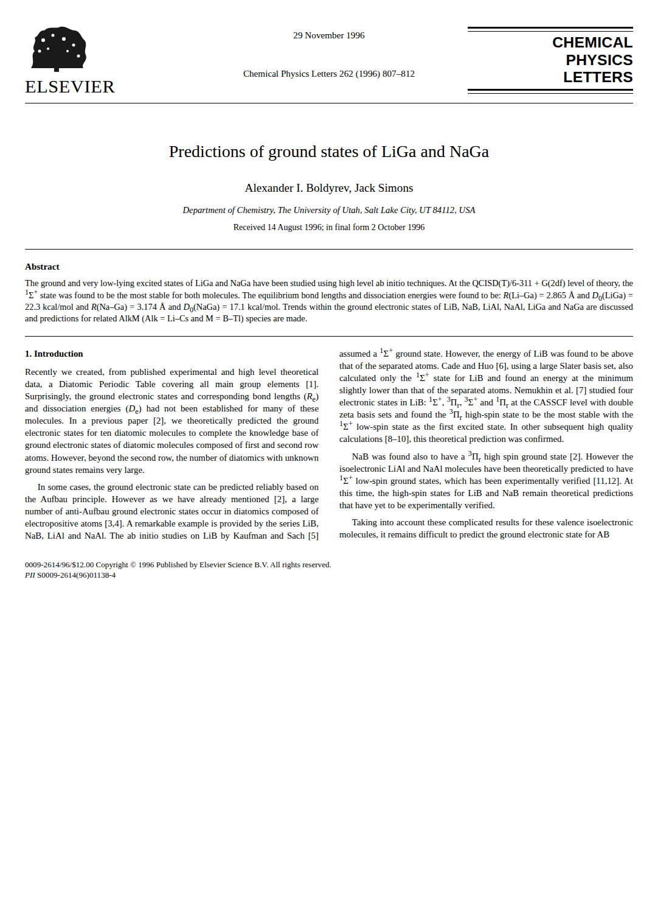ELSEVIER
29 November 1996
Chemical Physics Letters 262 (1996) 807–812
CHEMICAL
PHYSICS
LETTERS
Predictions of ground states of LiGa and NaGa
Alexander I. Boldyrev, Jack Simons
Department of Chemistry, The University of Utah, Salt Lake City, UT 84112, USA
Received 14 August 1996; in final form 2 October 1996
Abstract
The ground and very low-lying excited states of LiGa and NaGa have been studied using high level ab initio techniques. At the QCISD(T)/6-311 + G(2df) level of theory, the 1Σ+ state was found to be the most stable for both molecules. The equilibrium bond lengths and dissociation energies were found to be: R(Li–Ga) = 2.865 Å and D0(LiGa) = 22.3 kcal/mol and R(Na–Ga) = 3.174 Å and D0(NaGa) = 17.1 kcal/mol. Trends within the ground electronic states of LiB, NaB, LiAl, NaAl, LiGa and NaGa are discussed and predictions for related AlkM (Alk = Li–Cs and M = B–Tl) species are made.
1. Introduction
Recently we created, from published experimental and high level theoretical data, a Diatomic Periodic Table covering all main group elements [1]. Surprisingly, the ground electronic states and corresponding bond lengths (Re) and dissociation energies (De) had not been established for many of these molecules. In a previous paper [2], we theoretically predicted the ground electronic states for ten diatomic molecules to complete the knowledge base of ground electronic states of diatomic molecules composed of first and second row atoms. However, beyond the second row, the number of diatomics with unknown ground states remains very large.
In some cases, the ground electronic state can be predicted reliably based on the Aufbau principle. However as we have already mentioned [2], a large number of anti-Aufbau ground electronic states occur in diatomics composed of electropositive atoms [3,4]. A remarkable example is provided by the series LiB, NaB, LiAl and NaAl. The ab initio studies on LiB by Kaufman and Sach [5] assumed a 1Σ+ ground state. However, the energy of LiB was found to be above that of the separated atoms. Cade and Huo [6], using a large Slater basis set, also calculated only the 1Σ+ state for LiB and found an energy at the minimum slightly lower than that of the separated atoms. Nemukhin et al. [7] studied four electronic states in LiB: 1Σ+, 3Πr, 3Σ+ and 1Πr at the CASSCF level with double zeta basis sets and found the 3Πr high-spin state to be the most stable with the 1Σ+ low-spin state as the first excited state. In other subsequent high quality calculations [8–10], this theoretical prediction was confirmed.
NaB was found also to have a 3Πr high spin ground state [2]. However the isoelectronic LiAl and NaAl molecules have been theoretically predicted to have 1Σ+ low-spin ground states, which has been experimentally verified [11,12]. At this time, the high-spin states for LiB and NaB remain theoretical predictions that have yet to be experimentally verified.
Taking into account these complicated results for these valence isoelectronic molecules, it remains difficult to predict the ground electronic state for AB
0009-2614/96/$12.00 Copyright © 1996 Published by Elsevier Science B.V. All rights reserved.
PII S0009-2614(96)01138-4